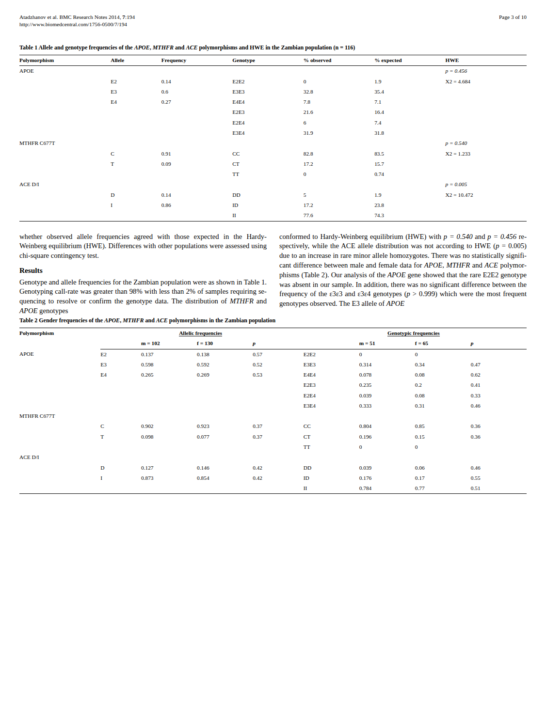Atadzhanov et al. BMC Research Notes 2014, 7:194
http://www.biomedcentral.com/1756-0500/7/194
Page 3 of 10
Table 1 Allele and genotype frequencies of the APOE, MTHFR and ACE polymorphisms and HWE in the Zambian population (n = 116)
| Polymorphism | Allele | Frequency | Genotype | % observed | % expected | HWE |
| --- | --- | --- | --- | --- | --- | --- |
| APOE | | | | | | p = 0.456 |
| | E2 | 0.14 | E2E2 | 0 | 1.9 | X2 = 4.684 |
| | E3 | 0.6 | E3E3 | 32.8 | 35.4 | |
| | E4 | 0.27 | E4E4 | 7.8 | 7.1 | |
| | | | E2E3 | 21.6 | 16.4 | |
| | | | E2E4 | 6 | 7.4 | |
| | | | E3E4 | 31.9 | 31.8 | |
| MTHFR C677T | | | | | | p = 0.540 |
| | C | 0.91 | CC | 82.8 | 83.5 | X2 = 1.233 |
| | T | 0.09 | CT | 17.2 | 15.7 | |
| | | | TT | 0 | 0.74 | |
| ACE D/I | | | | | | p = 0.005 |
| | D | 0.14 | DD | 5 | 1.9 | X2 = 10.472 |
| | I | 0.86 | ID | 17.2 | 23.8 | |
| | | | II | 77.6 | 74.3 | |
whether observed allele frequencies agreed with those expected in the Hardy-Weinberg equilibrium (HWE). Differences with other populations were assessed using chi-square contingency test.
Results
Genotype and allele frequencies for the Zambian population were as shown in Table 1. Genotyping call-rate was greater than 98% with less than 2% of samples requiring sequencing to resolve or confirm the genotype data. The distribution of MTHFR and APOE genotypes
conformed to Hardy-Weinberg equilibrium (HWE) with p = 0.540 and p = 0.456 respectively, while the ACE allele distribution was not according to HWE (p = 0.005) due to an increase in rare minor allele homozygotes. There was no statistically significant difference between male and female data for APOE, MTHFR and ACE polymorphisms (Table 2). Our analysis of the APOE gene showed that the rare E2E2 genotype was absent in our sample. In addition, there was no significant difference between the frequency of the ε3ε3 and ε3ε4 genotypes (p > 0.999) which were the most frequent genotypes observed. The E3 allele of APOE
Table 2 Gender frequencies of the APOE, MTHFR and ACE polymorphisms in the Zambian population
| Polymorphism | Allelic frequencies | Genotypic frequencies |
| --- | --- | --- |
| | m = 102 | f = 130 | p | | m = 51 | f = 65 | p |
| APOE | E2 | 0.137 | 0.138 | 0.57 | E2E2 | 0 | 0 | |
| | E3 | 0.598 | 0.592 | 0.52 | E3E3 | 0.314 | 0.34 | 0.47 |
| | E4 | 0.265 | 0.269 | 0.53 | E4E4 | 0.078 | 0.08 | 0.62 |
| | | | | | E2E3 | 0.235 | 0.2 | 0.41 |
| | | | | | E2E4 | 0.039 | 0.08 | 0.33 |
| | | | | | E3E4 | 0.333 | 0.31 | 0.46 |
| MTHFR C677T | | | | | | | | |
| | C | 0.902 | 0.923 | 0.37 | CC | 0.804 | 0.85 | 0.36 |
| | T | 0.098 | 0.077 | 0.37 | CT | 0.196 | 0.15 | 0.36 |
| | | | | | TT | 0 | 0 | |
| ACE D/I | | | | | | | | |
| | D | 0.127 | 0.146 | 0.42 | DD | 0.039 | 0.06 | 0.46 |
| | I | 0.873 | 0.854 | 0.42 | ID | 0.176 | 0.17 | 0.55 |
| | | | | | II | 0.784 | 0.77 | 0.51 |